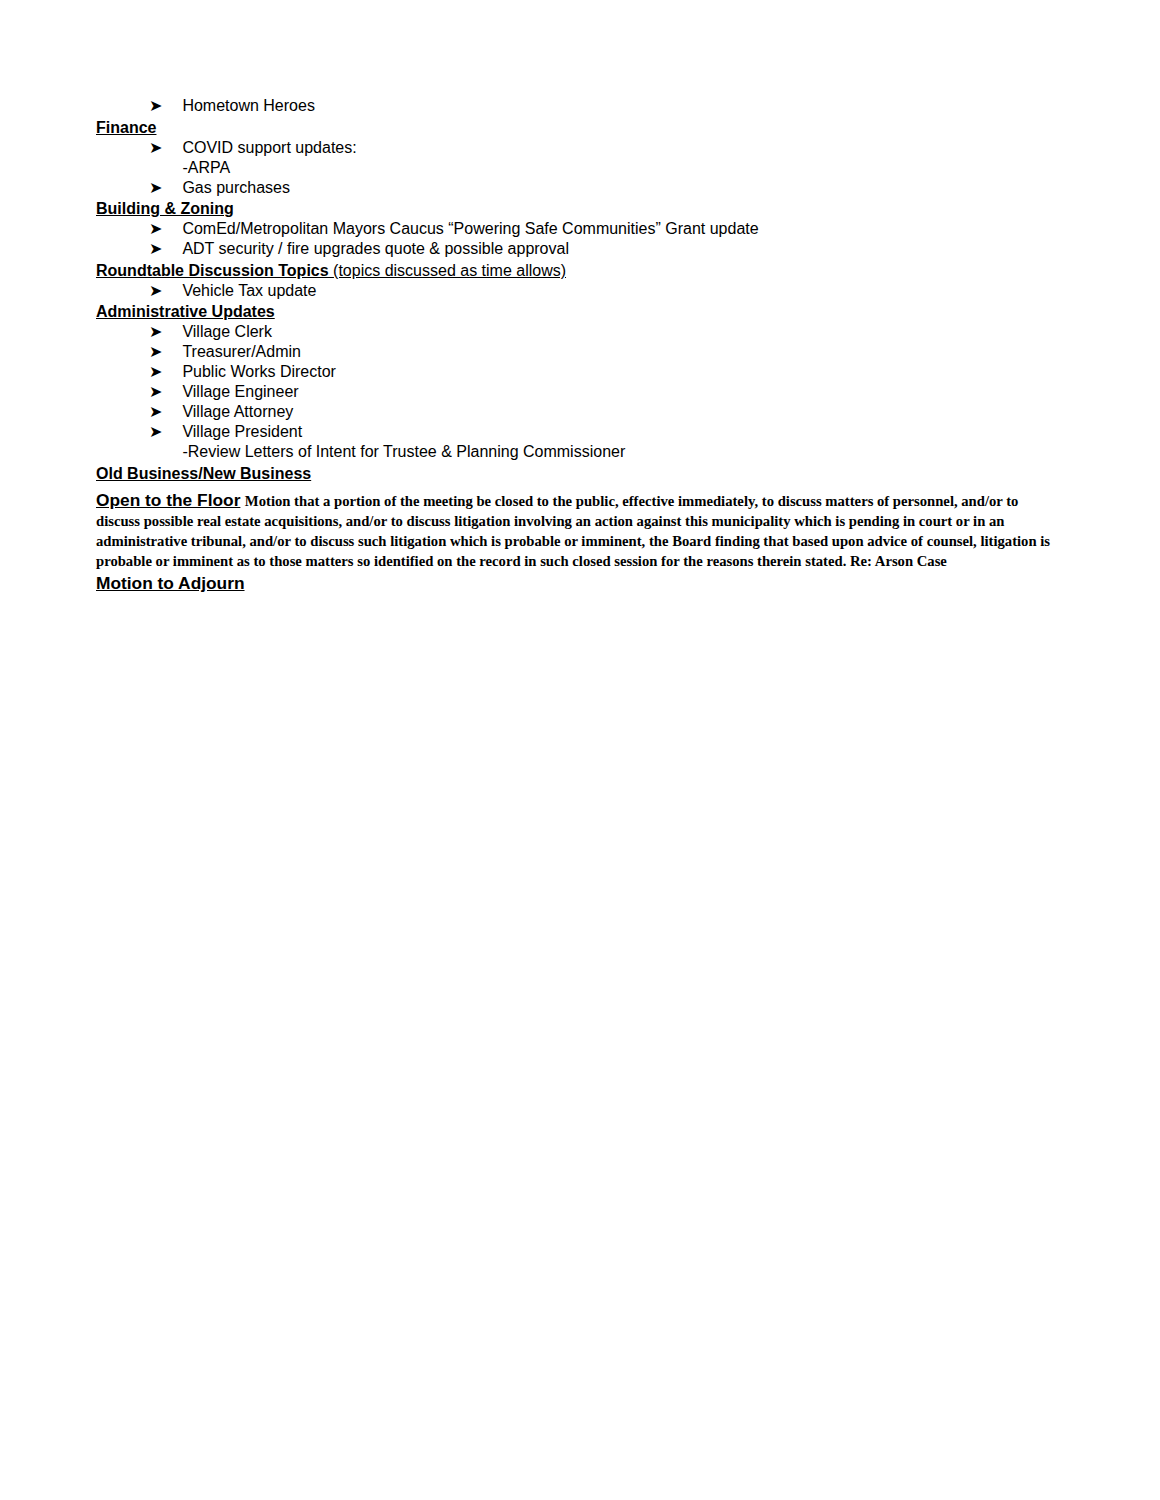Hometown Heroes
Finance
COVID support updates:
-ARPA
Gas purchases
Building & Zoning
ComEd/Metropolitan Mayors Caucus “Powering Safe Communities” Grant update
ADT security / fire upgrades quote & possible approval
Roundtable Discussion Topics (topics discussed as time allows)
Vehicle Tax update
Administrative Updates
Village Clerk
Treasurer/Admin
Public Works Director
Village Engineer
Village Attorney
Village President
-Review Letters of Intent for Trustee & Planning Commissioner
Old Business/New Business
Open to the Floor Motion that a portion of the meeting be closed to the public, effective immediately, to discuss matters of personnel, and/or to discuss possible real estate acquisitions, and/or to discuss litigation involving an action against this municipality which is pending in court or in an administrative tribunal, and/or to discuss such litigation which is probable or imminent, the Board finding that based upon advice of counsel, litigation is probable or imminent as to those matters so identified on the record in such closed session for the reasons therein stated. Re: Arson Case
Motion to Adjourn